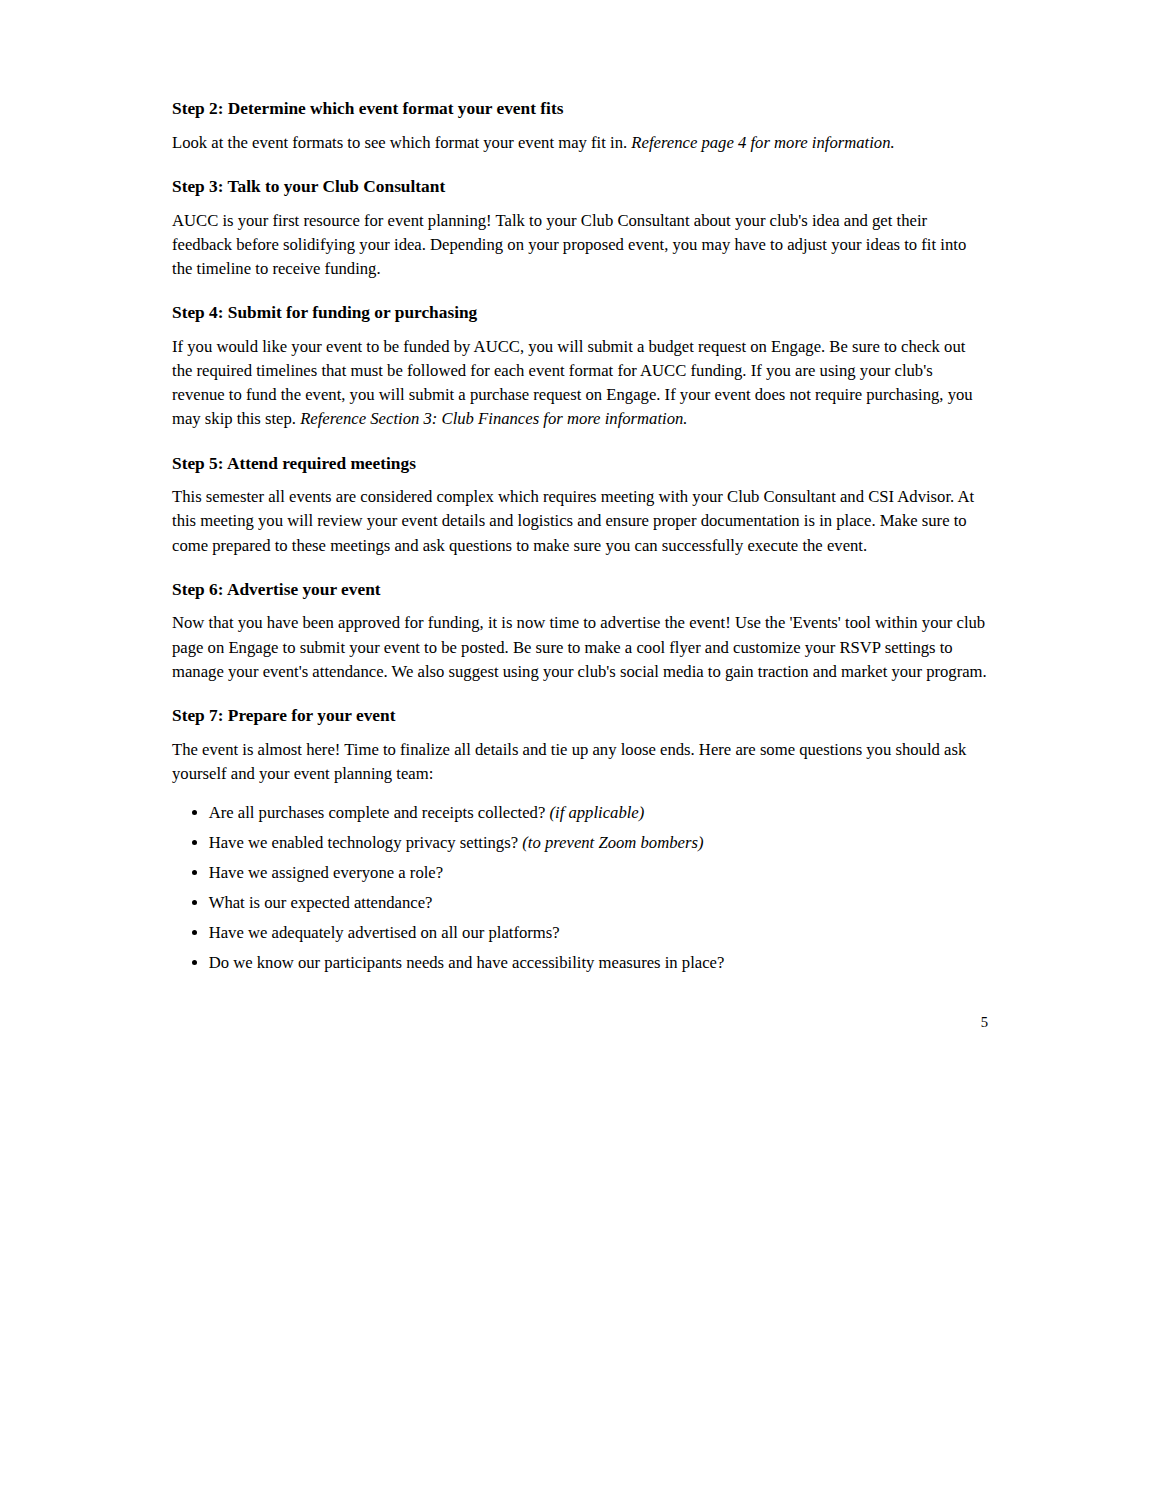Step 2: Determine which event format your event fits
Look at the event formats to see which format your event may fit in. Reference page 4 for more information.
Step 3: Talk to your Club Consultant
AUCC is your first resource for event planning! Talk to your Club Consultant about your club's idea and get their feedback before solidifying your idea. Depending on your proposed event, you may have to adjust your ideas to fit into the timeline to receive funding.
Step 4: Submit for funding or purchasing
If you would like your event to be funded by AUCC, you will submit a budget request on Engage. Be sure to check out the required timelines that must be followed for each event format for AUCC funding. If you are using your club's revenue to fund the event, you will submit a purchase request on Engage. If your event does not require purchasing, you may skip this step. Reference Section 3: Club Finances for more information.
Step 5: Attend required meetings
This semester all events are considered complex which requires meeting with your Club Consultant and CSI Advisor. At this meeting you will review your event details and logistics and ensure proper documentation is in place. Make sure to come prepared to these meetings and ask questions to make sure you can successfully execute the event.
Step 6: Advertise your event
Now that you have been approved for funding, it is now time to advertise the event! Use the 'Events' tool within your club page on Engage to submit your event to be posted. Be sure to make a cool flyer and customize your RSVP settings to manage your event's attendance. We also suggest using your club's social media to gain traction and market your program.
Step 7: Prepare for your event
The event is almost here! Time to finalize all details and tie up any loose ends. Here are some questions you should ask yourself and your event planning team:
Are all purchases complete and receipts collected? (if applicable)
Have we enabled technology privacy settings? (to prevent Zoom bombers)
Have we assigned everyone a role?
What is our expected attendance?
Have we adequately advertised on all our platforms?
Do we know our participants needs and have accessibility measures in place?
5